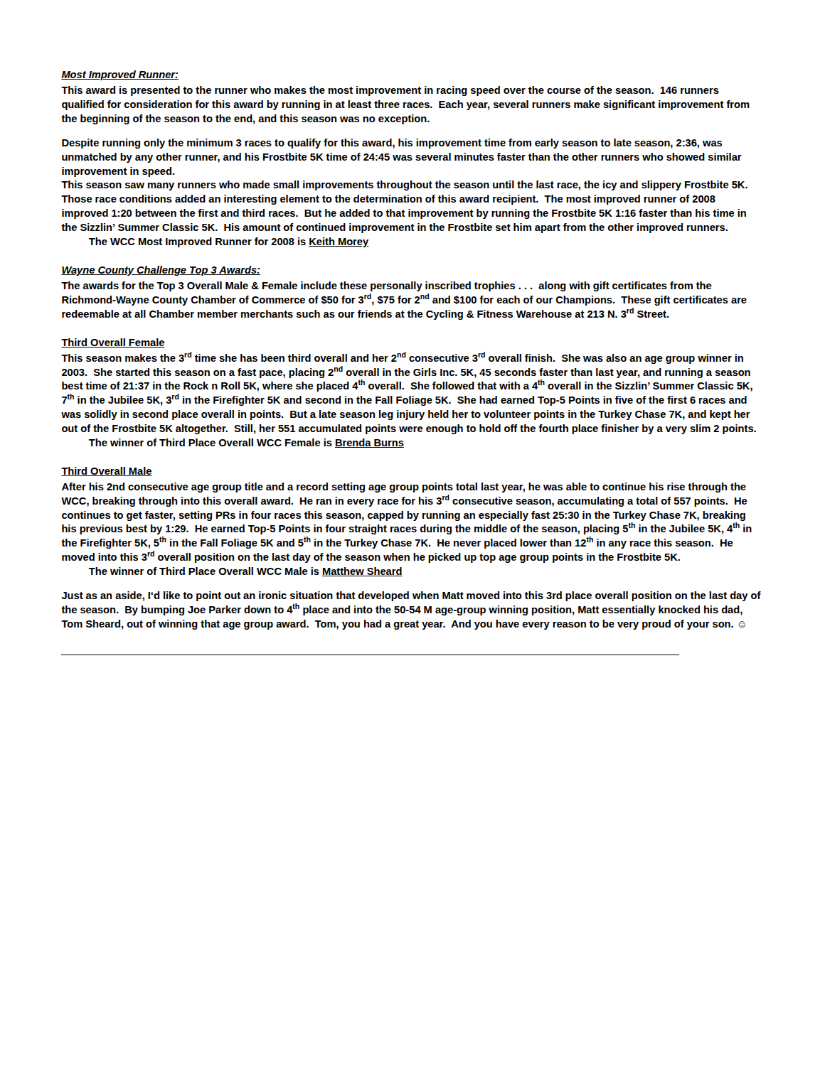Most Improved Runner:
This award is presented to the runner who makes the most improvement in racing speed over the course of the season. 146 runners qualified for consideration for this award by running in at least three races. Each year, several runners make significant improvement from the beginning of the season to the end, and this season was no exception.
Despite running only the minimum 3 races to qualify for this award, his improvement time from early season to late season, 2:36, was unmatched by any other runner, and his Frostbite 5K time of 24:45 was several minutes faster than the other runners who showed similar improvement in speed.
This season saw many runners who made small improvements throughout the season until the last race, the icy and slippery Frostbite 5K. Those race conditions added an interesting element to the determination of this award recipient. The most improved runner of 2008 improved 1:20 between the first and third races. But he added to that improvement by running the Frostbite 5K 1:16 faster than his time in the Sizzlin’ Summer Classic 5K. His amount of continued improvement in the Frostbite set him apart from the other improved runners.
The WCC Most Improved Runner for 2008 is Keith Morey
Wayne County Challenge Top 3 Awards:
The awards for the Top 3 Overall Male & Female include these personally inscribed trophies . . . along with gift certificates from the Richmond-Wayne County Chamber of Commerce of $50 for 3rd, $75 for 2nd and $100 for each of our Champions. These gift certificates are redeemable at all Chamber member merchants such as our friends at the Cycling & Fitness Warehouse at 213 N. 3rd Street.
Third Overall Female
This season makes the 3rd time she has been third overall and her 2nd consecutive 3rd overall finish. She was also an age group winner in 2003. She started this season on a fast pace, placing 2nd overall in the Girls Inc. 5K, 45 seconds faster than last year, and running a season best time of 21:37 in the Rock n Roll 5K, where she placed 4th overall. She followed that with a 4th overall in the Sizzlin’ Summer Classic 5K, 7th in the Jubilee 5K, 3rd in the Firefighter 5K and second in the Fall Foliage 5K. She had earned Top-5 Points in five of the first 6 races and was solidly in second place overall in points. But a late season leg injury held her to volunteer points in the Turkey Chase 7K, and kept her out of the Frostbite 5K altogether. Still, her 551 accumulated points were enough to hold off the fourth place finisher by a very slim 2 points.
The winner of Third Place Overall WCC Female is Brenda Burns
Third Overall Male
After his 2nd consecutive age group title and a record setting age group points total last year, he was able to continue his rise through the WCC, breaking through into this overall award. He ran in every race for his 3rd consecutive season, accumulating a total of 557 points. He continues to get faster, setting PRs in four races this season, capped by running an especially fast 25:30 in the Turkey Chase 7K, breaking his previous best by 1:29. He earned Top-5 Points in four straight races during the middle of the season, placing 5th in the Jubilee 5K, 4th in the Firefighter 5K, 5th in the Fall Foliage 5K and 5th in the Turkey Chase 7K. He never placed lower than 12th in any race this season. He moved into this 3rd overall position on the last day of the season when he picked up top age group points in the Frostbite 5K.
The winner of Third Place Overall WCC Male is Matthew Sheard
Just as an aside, I‘d like to point out an ironic situation that developed when Matt moved into this 3rd place overall position on the last day of the season. By bumping Joe Parker down to 4th place and into the 50-54 M age-group winning position, Matt essentially knocked his dad, Tom Sheard, out of winning that age group award. Tom, you had a great year. And you have every reason to be very proud of your son. ☺